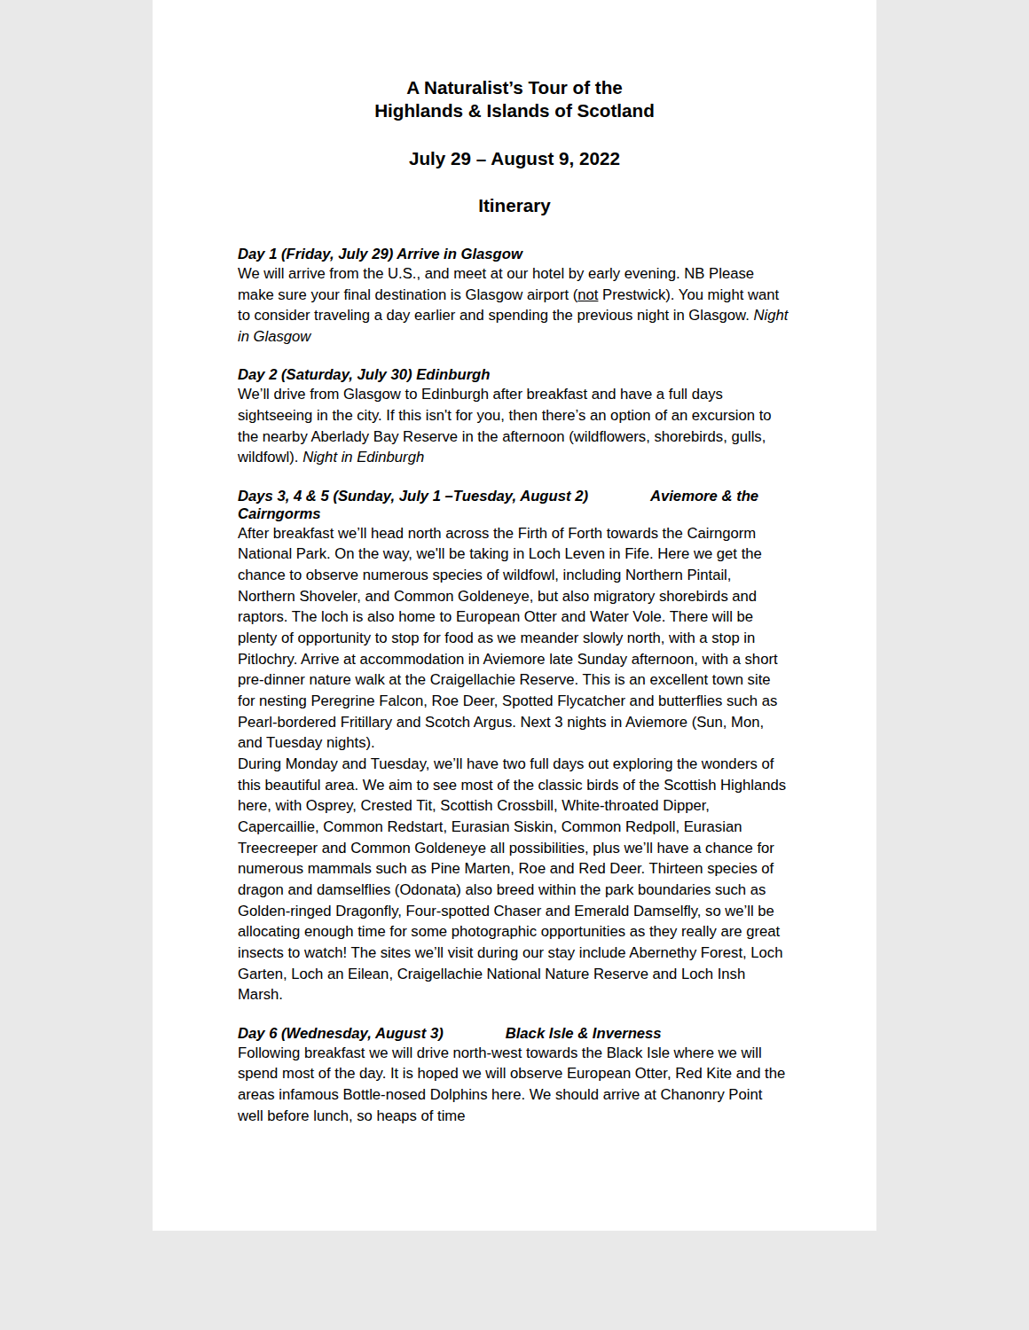A Naturalist’s Tour of the
Highlands & Islands of Scotland
July 29 – August 9, 2022
Itinerary
Day 1 (Friday, July 29) Arrive in Glasgow
We will arrive from the U.S., and meet at our hotel by early evening. NB Please make sure your final destination is Glasgow airport (not Prestwick). You might want to consider traveling a day earlier and spending the previous night in Glasgow. Night in Glasgow
Day 2 (Saturday, July 30) Edinburgh
We’ll drive from Glasgow to Edinburgh after breakfast and have a full days sightseeing in the city. If this isn't for you, then there’s an option of an excursion to the nearby Aberlady Bay Reserve in the afternoon (wildflowers, shorebirds, gulls, wildfowl). Night in Edinburgh
Days 3, 4 & 5 (Sunday, July 1 –Tuesday, August 2) Aviemore & the Cairngorms
After breakfast we’ll head north across the Firth of Forth towards the Cairngorm National Park. On the way, we'll be taking in Loch Leven in Fife. Here we get the chance to observe numerous species of wildfowl, including Northern Pintail, Northern Shoveler, and Common Goldeneye, but also migratory shorebirds and raptors. The loch is also home to European Otter and Water Vole. There will be plenty of opportunity to stop for food as we meander slowly north, with a stop in Pitlochry. Arrive at accommodation in Aviemore late Sunday afternoon, with a short pre-dinner nature walk at the Craigellachie Reserve. This is an excellent town site for nesting Peregrine Falcon, Roe Deer, Spotted Flycatcher and butterflies such as Pearl-bordered Fritillary and Scotch Argus. Next 3 nights in Aviemore (Sun, Mon, and Tuesday nights).
During Monday and Tuesday, we’ll have two full days out exploring the wonders of this beautiful area. We aim to see most of the classic birds of the Scottish Highlands here, with Osprey, Crested Tit, Scottish Crossbill, White-throated Dipper, Capercaillie, Common Redstart, Eurasian Siskin, Common Redpoll, Eurasian Treecreeper and Common Goldeneye all possibilities, plus we’ll have a chance for numerous mammals such as Pine Marten, Roe and Red Deer. Thirteen species of dragon and damselflies (Odonata) also breed within the park boundaries such as Golden-ringed Dragonfly, Four-spotted Chaser and Emerald Damselfly, so we’ll be allocating enough time for some photographic opportunities as they really are great insects to watch! The sites we’ll visit during our stay include Abernethy Forest, Loch Garten, Loch an Eilean, Craigellachie National Nature Reserve and Loch Insh Marsh.
Day 6 (Wednesday, August 3) Black Isle & Inverness
Following breakfast we will drive north-west towards the Black Isle where we will spend most of the day. It is hoped we will observe European Otter, Red Kite and the areas infamous Bottle-nosed Dolphins here. We should arrive at Chanonry Point well before lunch, so heaps of time